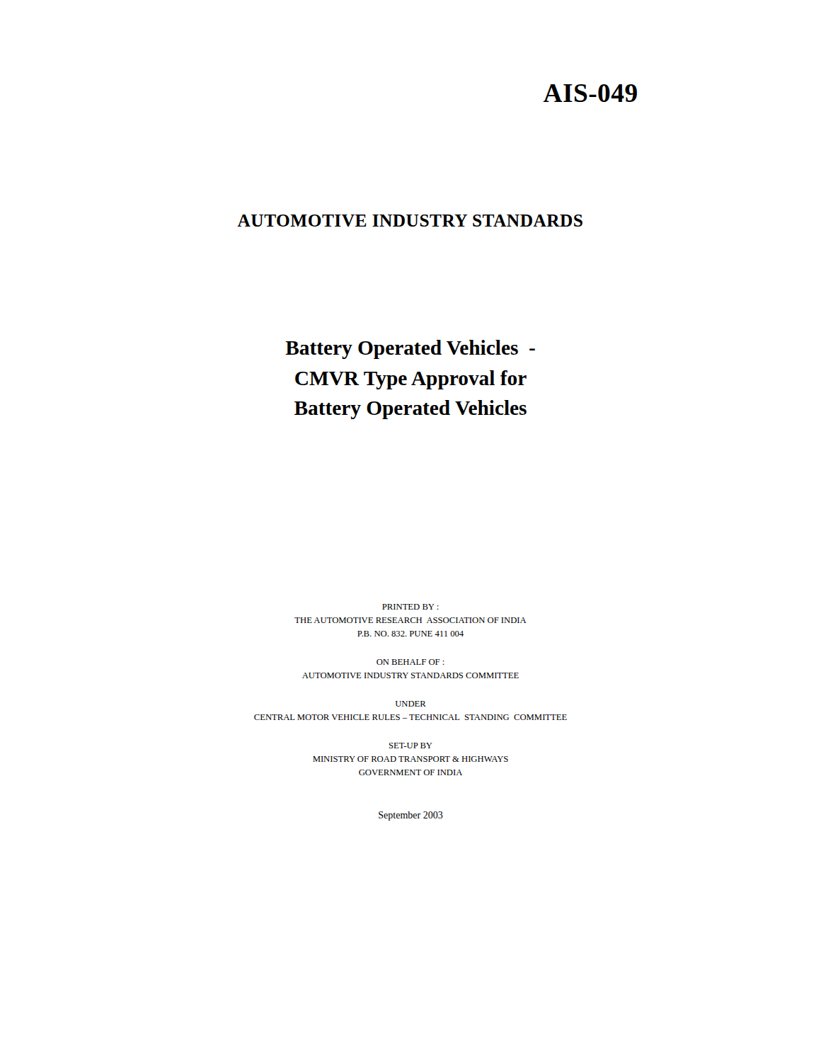AIS-049
AUTOMOTIVE INDUSTRY STANDARDS
Battery Operated Vehicles -
CMVR Type Approval for
Battery Operated Vehicles
PRINTED BY :
THE AUTOMOTIVE RESEARCH ASSOCIATION OF INDIA
P.B. NO. 832. PUNE 411 004
ON BEHALF OF :
AUTOMOTIVE INDUSTRY STANDARDS COMMITTEE
UNDER
CENTRAL MOTOR VEHICLE RULES – TECHNICAL STANDING COMMITTEE
SET-UP BY
MINISTRY OF ROAD TRANSPORT & HIGHWAYS
GOVERNMENT OF INDIA
September 2003